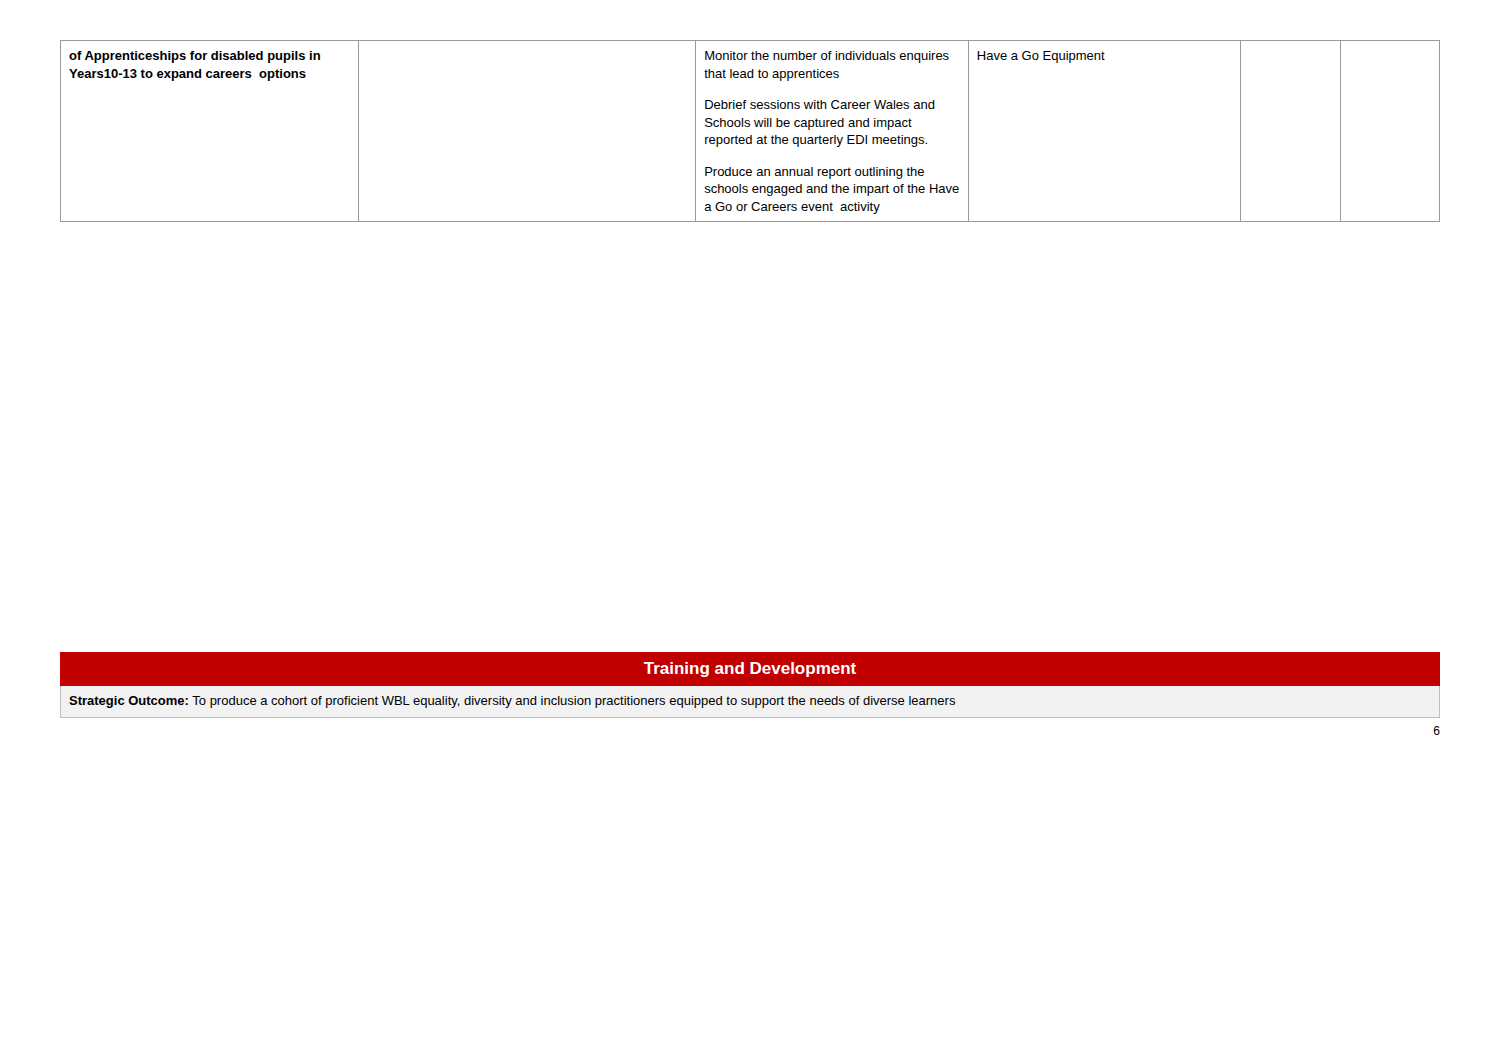| of Apprenticeships for disabled pupils in Years10-13 to expand careers options | | Monitor the number of individuals enquires that lead to apprentices Debrief sessions with Career Wales and Schools will be captured and impact reported at the quarterly EDI meetings. Produce an annual report outlining the schools engaged and the impart of the Have a Go or Careers event activity | Have a Go Equipment | | |
Training and Development
Strategic Outcome: To produce a cohort of proficient WBL equality, diversity and inclusion practitioners equipped to support the needs of diverse learners
6